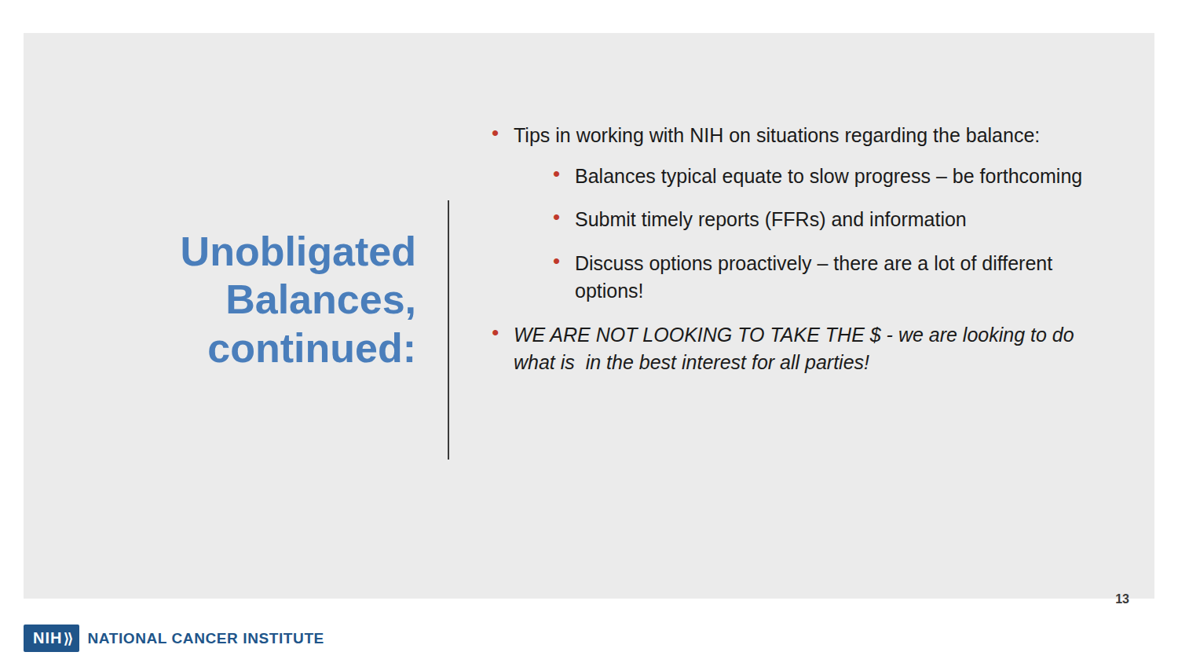Unobligated
Balances,
continued:
Tips in working with NIH on situations regarding the balance:
Balances typical equate to slow progress – be forthcoming
Submit timely reports (FFRs) and information
Discuss options proactively – there are a lot of different options!
WE ARE NOT LOOKING TO TAKE THE $ - we are looking to do what is in the best interest for all parties!
13
NIH⟩⟩ NATIONAL CANCER INSTITUTE